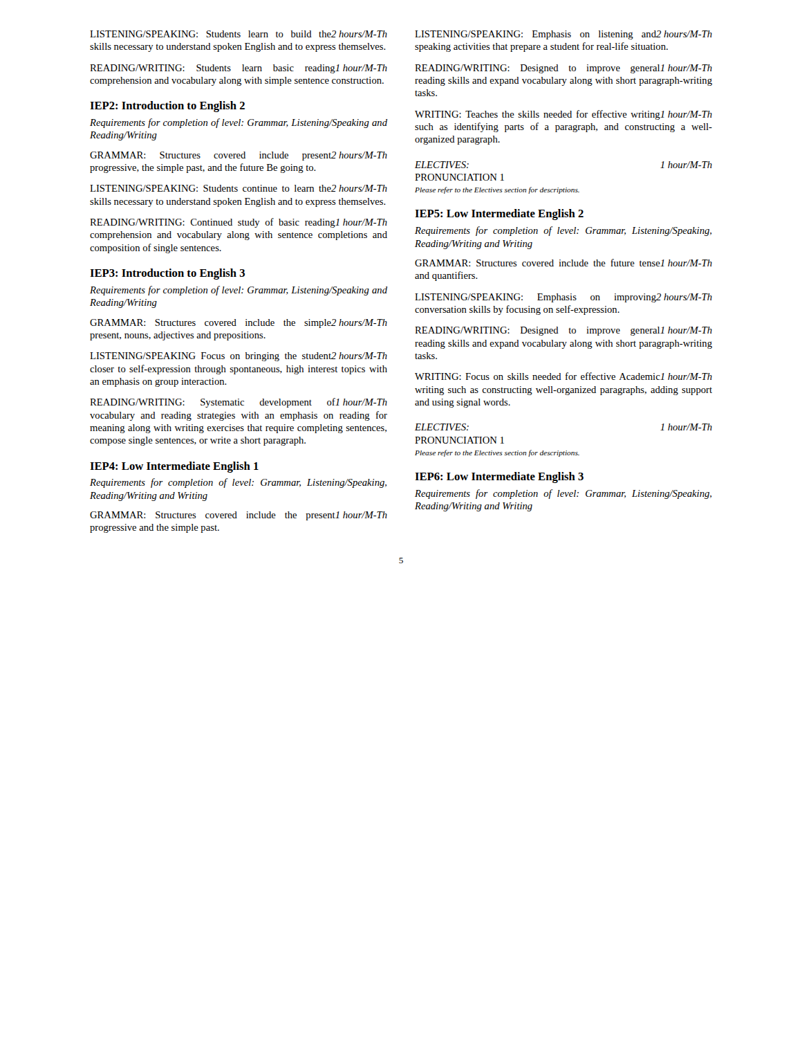LISTENING/SPEAKING: 2 hours/M-Th Students learn to build the skills necessary to understand spoken English and to express themselves.
READING/WRITING: 1 hour/M-Th Students learn basic reading comprehension and vocabulary along with simple sentence construction.
IEP2: Introduction to English 2
Requirements for completion of level: Grammar, Listening/Speaking and Reading/Writing
GRAMMAR: 2 hours/M-Th Structures covered include present progressive, the simple past, and the future Be going to.
LISTENING/SPEAKING: 2 hours/M-Th Students continue to learn the skills necessary to understand spoken English and to express themselves.
READING/WRITING: 1 hour/M-Th Continued study of basic reading comprehension and vocabulary along with sentence completions and composition of single sentences.
IEP3: Introduction to English 3
Requirements for completion of level: Grammar, Listening/Speaking and Reading/Writing
GRAMMAR: 2 hours/M-Th Structures covered include the simple present, nouns, adjectives and prepositions.
LISTENING/SPEAKING 2 hours/M-Th Focus on bringing the student closer to self-expression through spontaneous, high interest topics with an emphasis on group interaction.
READING/WRITING: 1 hour/M-Th Systematic development of vocabulary and reading strategies with an emphasis on reading for meaning along with writing exercises that require completing sentences, compose single sentences, or write a short paragraph.
IEP4: Low Intermediate English 1
Requirements for completion of level: Grammar, Listening/Speaking, Reading/Writing and Writing
GRAMMAR: 1 hour/M-Th Structures covered include the present progressive and the simple past.
LISTENING/SPEAKING: 2 hours/M-Th Emphasis on listening and speaking activities that prepare a student for real-life situation.
READING/WRITING: 1 hour/M-Th Designed to improve general reading skills and expand vocabulary along with short paragraph-writing tasks.
WRITING: 1 hour/M-Th Teaches the skills needed for effective writing such as identifying parts of a paragraph, and constructing a well-organized paragraph.
ELECTIVES: 1 hour/M-Th
PRONUNCIATION 1
Please refer to the Electives section for descriptions.
IEP5: Low Intermediate English 2
Requirements for completion of level: Grammar, Listening/Speaking, Reading/Writing and Writing
GRAMMAR: 1 hour/M-Th Structures covered include the future tense and quantifiers.
LISTENING/SPEAKING: 2 hours/M-Th Emphasis on improving conversation skills by focusing on self-expression.
READING/WRITING: 1 hour/M-Th Designed to improve general reading skills and expand vocabulary along with short paragraph-writing tasks.
WRITING: 1 hour/M-Th Focus on skills needed for effective Academic writing such as constructing well-organized paragraphs, adding support and using signal words.
ELECTIVES: 1 hour/M-Th
PRONUNCIATION 1
Please refer to the Electives section for descriptions.
IEP6: Low Intermediate English 3
Requirements for completion of level: Grammar, Listening/Speaking, Reading/Writing and Writing
5